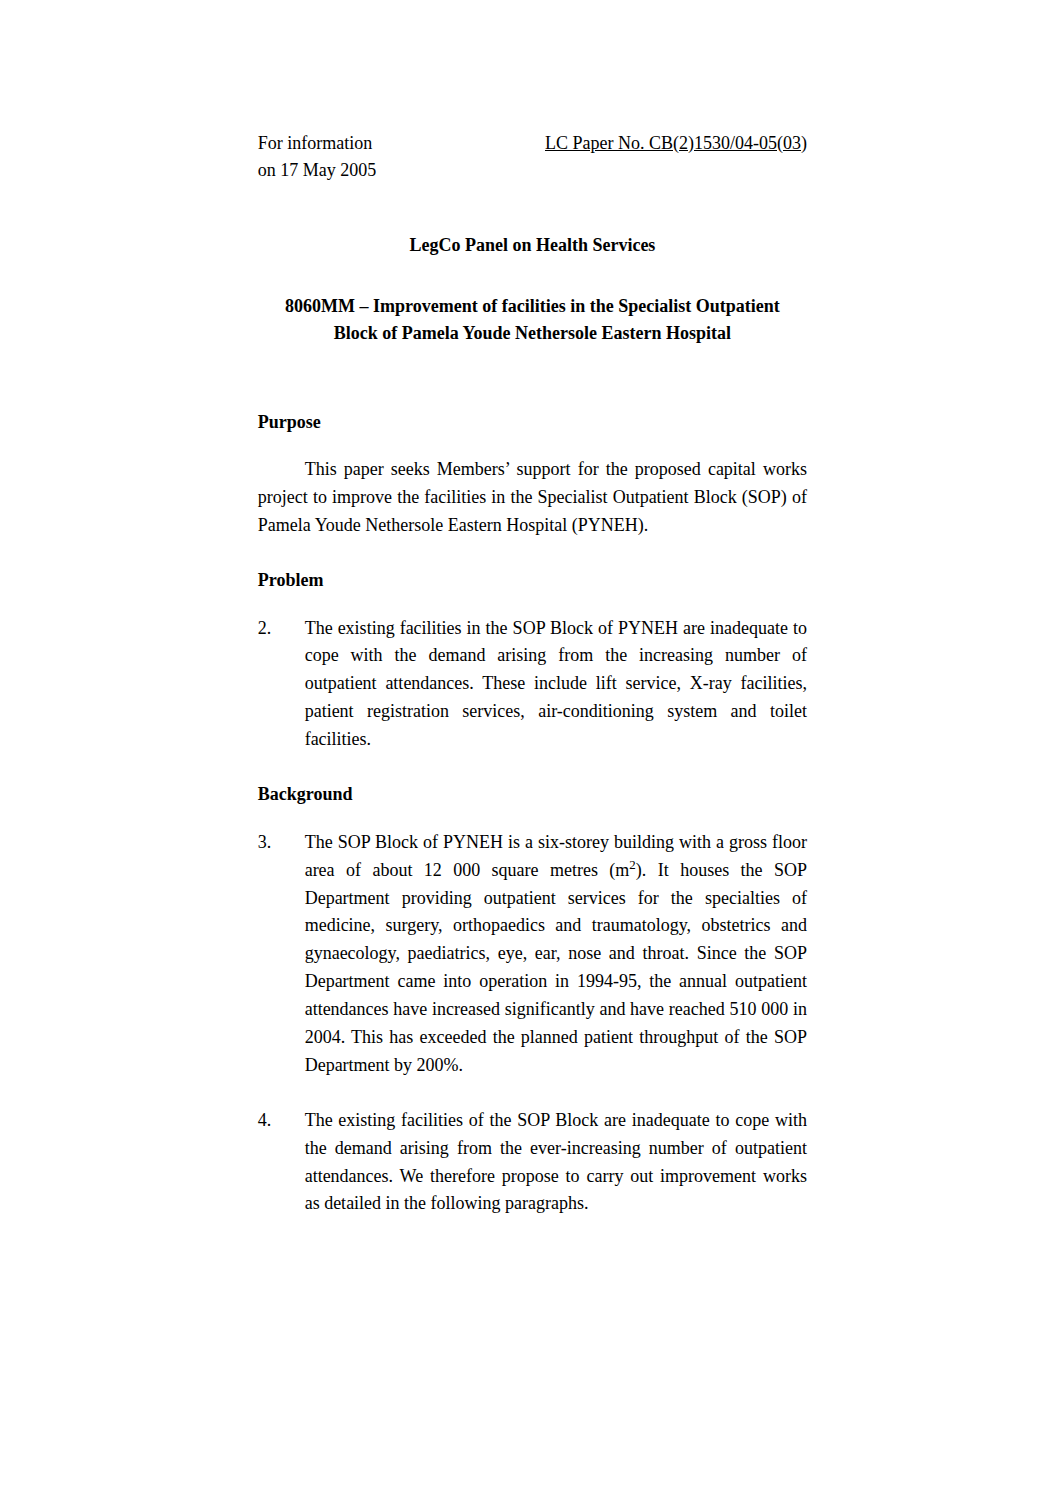For information
on 17 May 2005
LC Paper No. CB(2)1530/04-05(03)
LegCo Panel on Health Services
8060MM – Improvement of facilities in the Specialist Outpatient
Block of Pamela Youde Nethersole Eastern Hospital
Purpose
This paper seeks Members’ support for the proposed capital works project to improve the facilities in the Specialist Outpatient Block (SOP) of Pamela Youde Nethersole Eastern Hospital (PYNEH).
Problem
2.
The existing facilities in the SOP Block of PYNEH are inadequate to cope with the demand arising from the increasing number of outpatient attendances. These include lift service, X-ray facilities, patient registration services, air-conditioning system and toilet facilities.
Background
3.
The SOP Block of PYNEH is a six-storey building with a gross floor area of about 12 000 square metres (m2). It houses the SOP Department providing outpatient services for the specialties of medicine, surgery, orthopaedics and traumatology, obstetrics and gynaecology, paediatrics, eye, ear, nose and throat. Since the SOP Department came into operation in 1994-95, the annual outpatient attendances have increased significantly and have reached 510 000 in 2004. This has exceeded the planned patient throughput of the SOP Department by 200%.
4.
The existing facilities of the SOP Block are inadequate to cope with the demand arising from the ever-increasing number of outpatient attendances. We therefore propose to carry out improvement works as detailed in the following paragraphs.